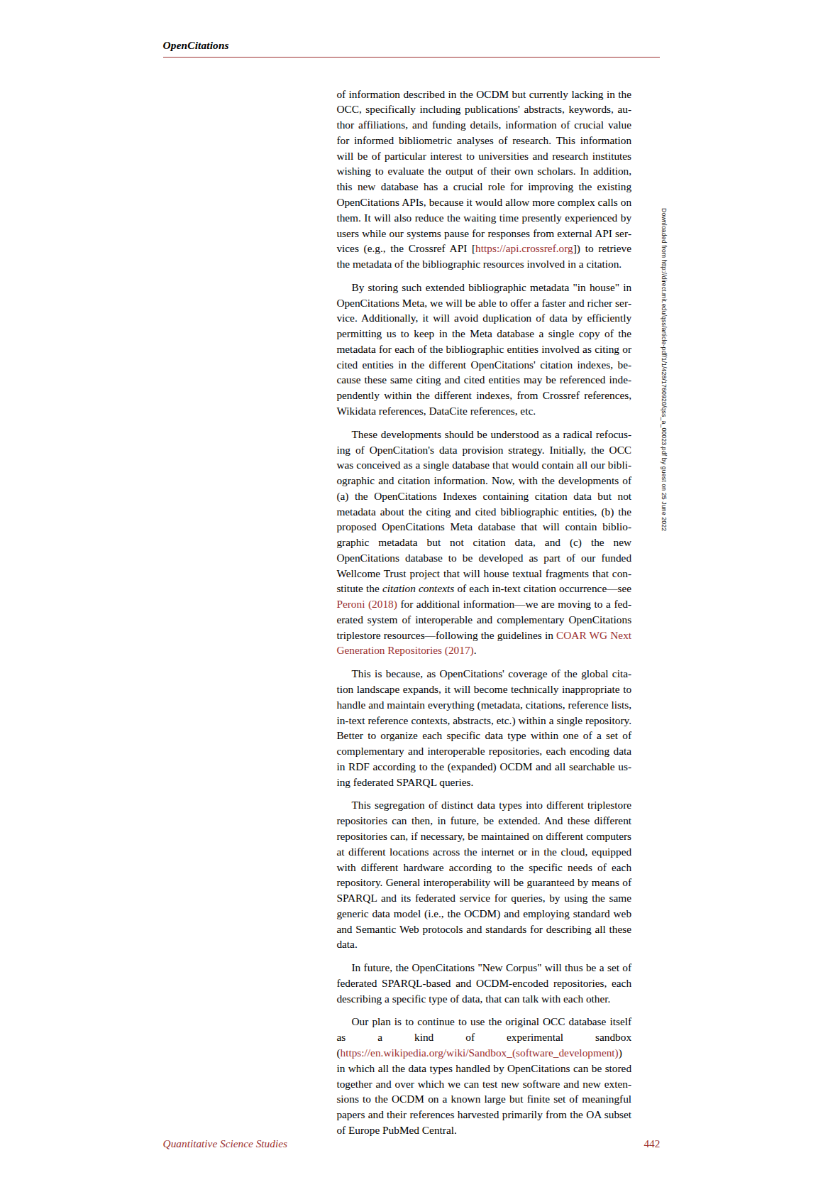OpenCitations
Downloaded from http://direct.mit.edu/qss/article-pdf/1/1/428/1760920/qss_a_00023.pdf by guest on 25 June 2022
of information described in the OCDM but currently lacking in the OCC, specifically including publications' abstracts, keywords, author affiliations, and funding details, information of crucial value for informed bibliometric analyses of research. This information will be of particular interest to universities and research institutes wishing to evaluate the output of their own scholars. In addition, this new database has a crucial role for improving the existing OpenCitations APIs, because it would allow more complex calls on them. It will also reduce the waiting time presently experienced by users while our systems pause for responses from external API services (e.g., the Crossref API [https://api.crossref.org]) to retrieve the metadata of the bibliographic resources involved in a citation.
By storing such extended bibliographic metadata "in house" in OpenCitations Meta, we will be able to offer a faster and richer service. Additionally, it will avoid duplication of data by efficiently permitting us to keep in the Meta database a single copy of the metadata for each of the bibliographic entities involved as citing or cited entities in the different OpenCitations' citation indexes, because these same citing and cited entities may be referenced independently within the different indexes, from Crossref references, Wikidata references, DataCite references, etc.
These developments should be understood as a radical refocusing of OpenCitation's data provision strategy. Initially, the OCC was conceived as a single database that would contain all our bibliographic and citation information. Now, with the developments of (a) the OpenCitations Indexes containing citation data but not metadata about the citing and cited bibliographic entities, (b) the proposed OpenCitations Meta database that will contain bibliographic metadata but not citation data, and (c) the new OpenCitations database to be developed as part of our funded Wellcome Trust project that will house textual fragments that constitute the citation contexts of each in-text citation occurrence—see Peroni (2018) for additional information—we are moving to a federated system of interoperable and complementary OpenCitations triplestore resources—following the guidelines in COAR WG Next Generation Repositories (2017).
This is because, as OpenCitations' coverage of the global citation landscape expands, it will become technically inappropriate to handle and maintain everything (metadata, citations, reference lists, in-text reference contexts, abstracts, etc.) within a single repository. Better to organize each specific data type within one of a set of complementary and interoperable repositories, each encoding data in RDF according to the (expanded) OCDM and all searchable using federated SPARQL queries.
This segregation of distinct data types into different triplestore repositories can then, in future, be extended. And these different repositories can, if necessary, be maintained on different computers at different locations across the internet or in the cloud, equipped with different hardware according to the specific needs of each repository. General interoperability will be guaranteed by means of SPARQL and its federated service for queries, by using the same generic data model (i.e., the OCDM) and employing standard web and Semantic Web protocols and standards for describing all these data.
In future, the OpenCitations "New Corpus" will thus be a set of federated SPARQL-based and OCDM-encoded repositories, each describing a specific type of data, that can talk with each other.
Our plan is to continue to use the original OCC database itself as a kind of experimental sandbox (https://en.wikipedia.org/wiki/Sandbox_(software_development)) in which all the data types handled by OpenCitations can be stored together and over which we can test new software and new extensions to the OCDM on a known large but finite set of meaningful papers and their references harvested primarily from the OA subset of Europe PubMed Central.
Quantitative Science Studies 442